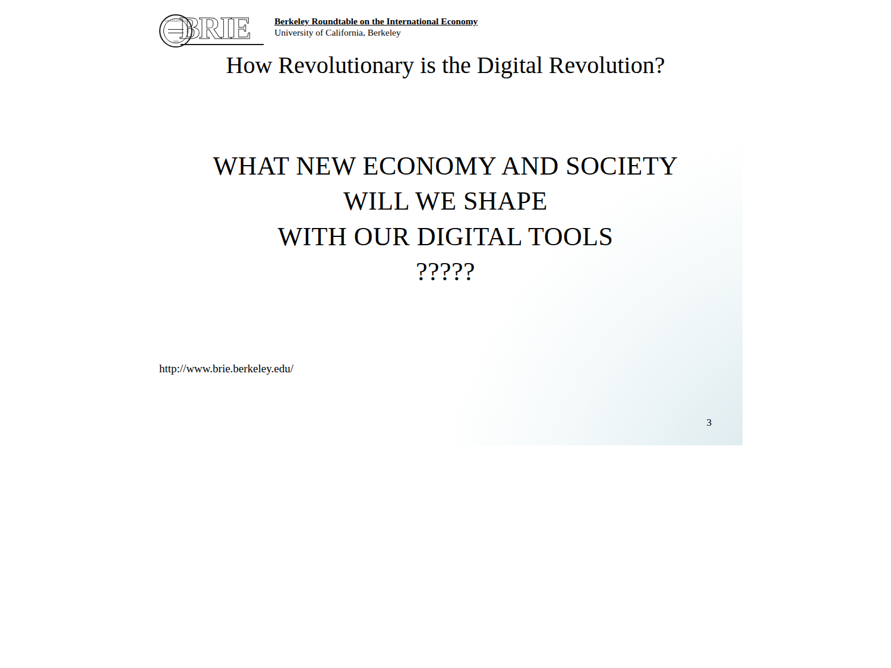UNIVERSITY OF
1868
BRIE
Berkeley Roundtable on the International Economy
University of California, Berkeley
How Revolutionary is the Digital Revolution?
WHAT NEW ECONOMY AND SOCIETY
WILL WE SHAPE
WITH OUR DIGITAL TOOLS
?????
http://www.brie.berkeley.edu/
3